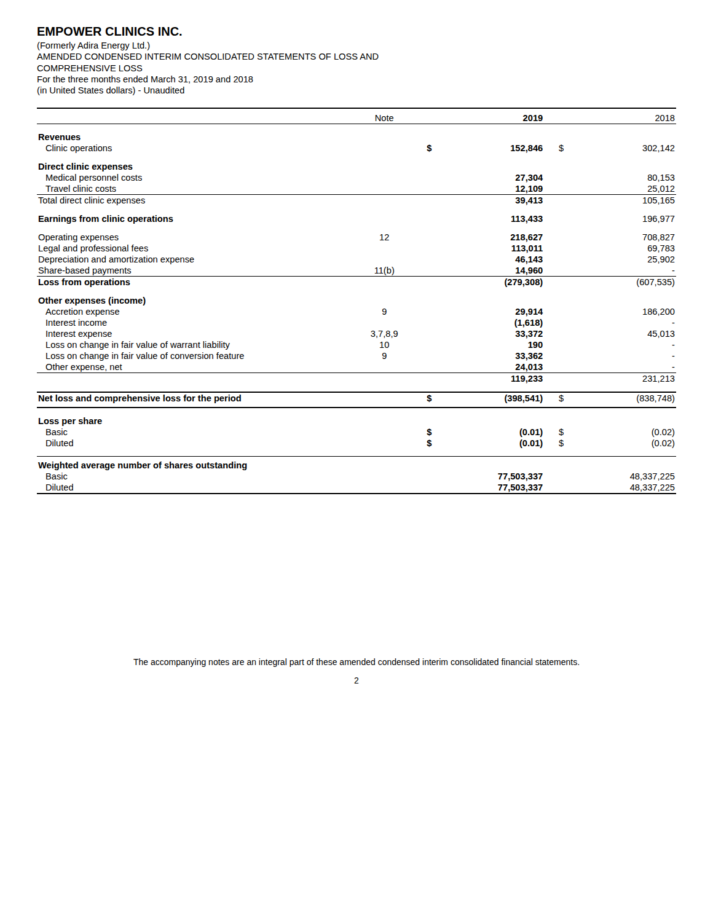EMPOWER CLINICS INC.
(Formerly Adira Energy Ltd.)
AMENDED CONDENSED INTERIM CONSOLIDATED STATEMENTS OF LOSS AND
COMPREHENSIVE LOSS
For the three months ended March 31, 2019 and 2018
(in United States dollars) - Unaudited
| | Note | | 2019 | | 2018 |
| Revenues | | | | | |
| Clinic operations | | $ | 152,846 | $ | 302,142 |
| Direct clinic expenses | | | | | |
| Medical personnel costs | | | 27,304 | | 80,153 |
| Travel clinic costs | | | 12,109 | | 25,012 |
| Total direct clinic expenses | | | 39,413 | | 105,165 |
| Earnings from clinic operations | | | 113,433 | | 196,977 |
| Operating expenses | 12 | | 218,627 | | 708,827 |
| Legal and professional fees | | | 113,011 | | 69,783 |
| Depreciation and amortization expense | | | 46,143 | | 25,902 |
| Share-based payments | 11(b) | | 14,960 | | - |
| Loss from operations | | | (279,308) | | (607,535) |
| Other expenses (income) | | | | | |
| Accretion expense | 9 | | 29,914 | | 186,200 |
| Interest income | | | (1,618) | | - |
| Interest expense | 3,7,8,9 | | 33,372 | | 45,013 |
| Loss on change in fair value of warrant liability | 10 | | 190 | | - |
| Loss on change in fair value of conversion feature | 9 | | 33,362 | | - |
| Other expense, net | | | 24,013 | | - |
| | | | 119,233 | | 231,213 |
| Net loss and comprehensive loss for the period | | $ | (398,541) | $ | (838,748) |
| Loss per share | | | | | |
| Basic | | $ | (0.01) | $ | (0.02) |
| Diluted | | $ | (0.01) | $ | (0.02) |
| Weighted average number of shares outstanding | | | | | |
| Basic | | | 77,503,337 | | 48,337,225 |
| Diluted | | | 77,503,337 | | 48,337,225 |
The accompanying notes are an integral part of these amended condensed interim consolidated financial statements.
2